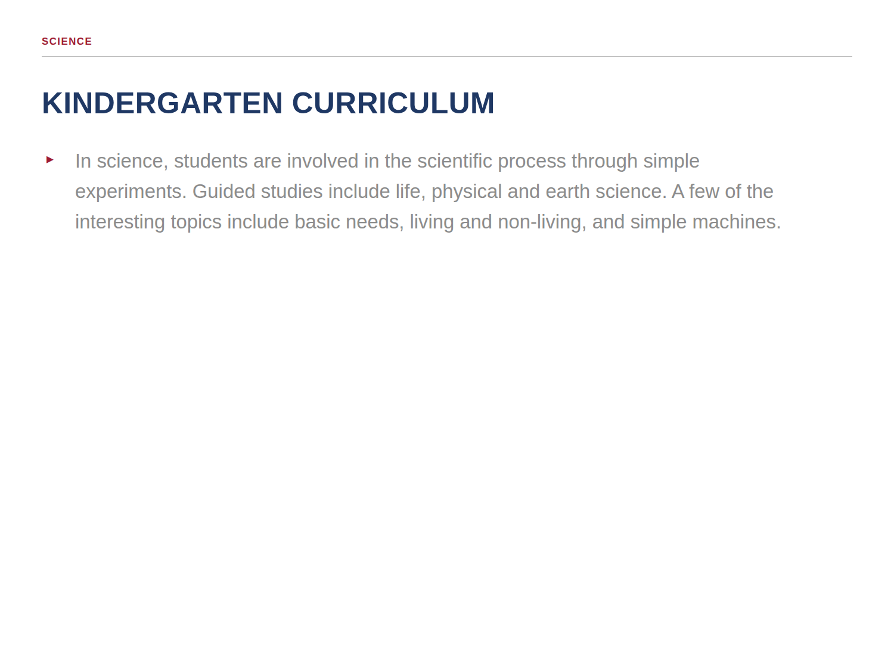Science
Kindergarten Curriculum
In science, students are involved in the scientific process through simple experiments. Guided studies include life, physical and earth science. A few of the interesting topics include basic needs, living and non-living, and simple machines.